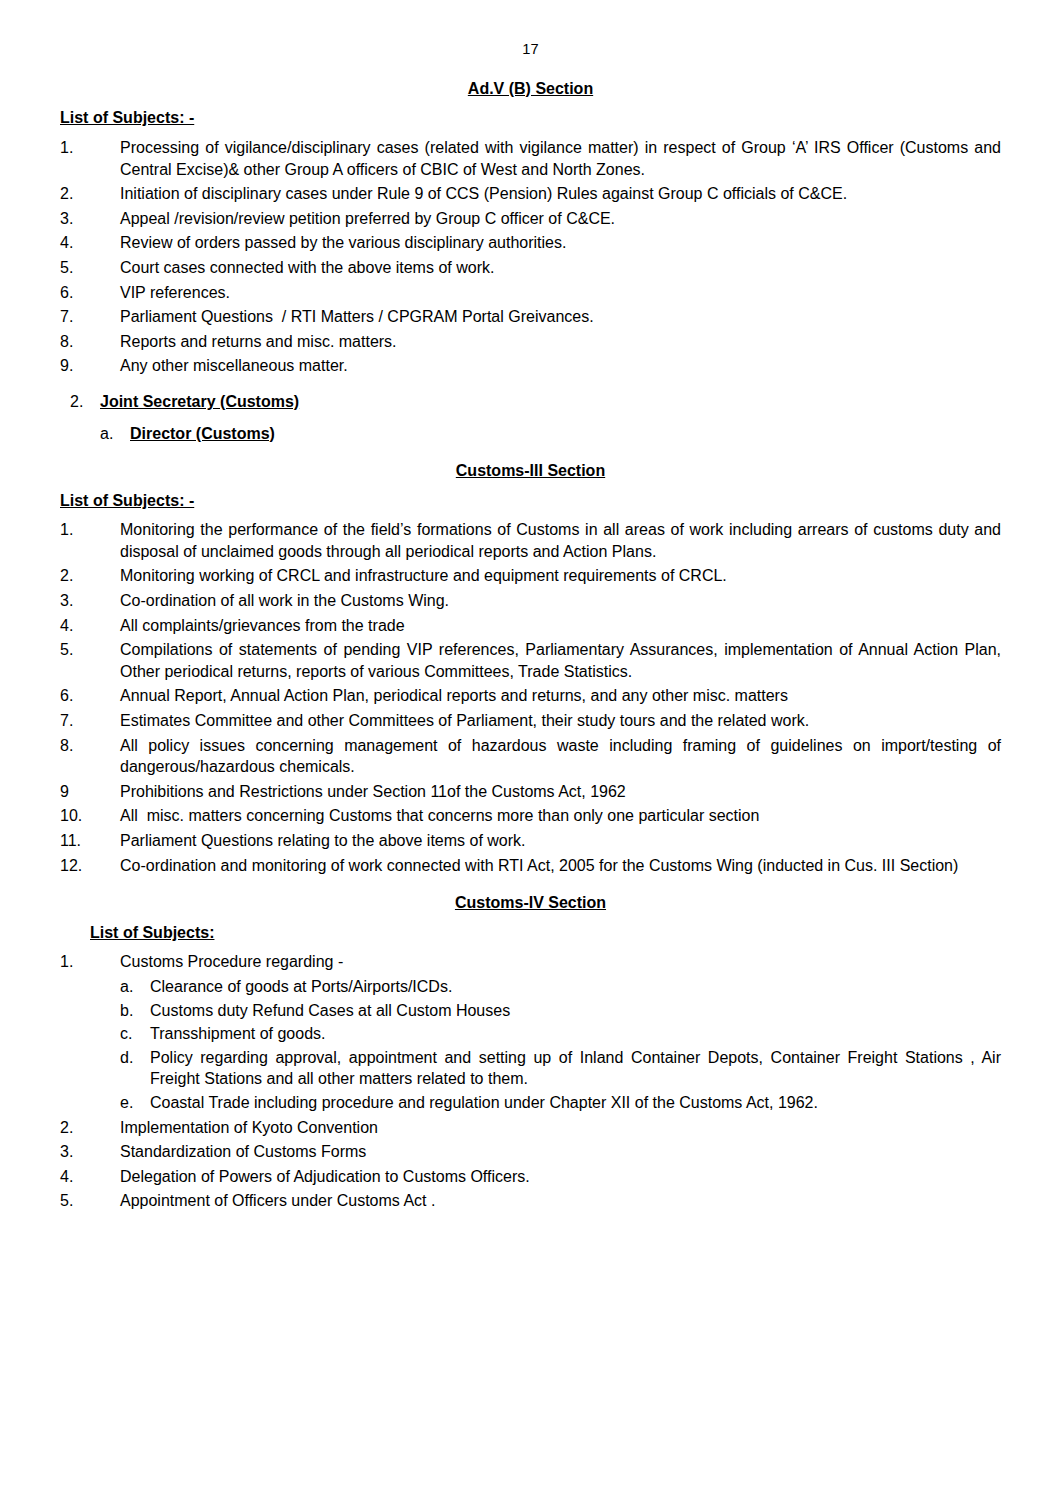17
Ad.V (B) Section
List of Subjects: -
1. Processing of vigilance/disciplinary cases (related with vigilance matter) in respect of Group ‘A’ IRS Officer (Customs and Central Excise)& other Group A officers of CBIC of West and North Zones.
2. Initiation of disciplinary cases under Rule 9 of CCS (Pension) Rules against Group C officials of C&CE.
3. Appeal /revision/review petition preferred by Group C officer of C&CE.
4. Review of orders passed by the various disciplinary authorities.
5. Court cases connected with the above items of work.
6. VIP references.
7. Parliament Questions / RTI Matters / CPGRAM Portal Greivances.
8. Reports and returns and misc. matters.
9. Any other miscellaneous matter.
2. Joint Secretary (Customs)
a. Director (Customs)
Customs-III Section
List of Subjects: -
1. Monitoring the performance of the field’s formations of Customs in all areas of work including arrears of customs duty and disposal of unclaimed goods through all periodical reports and Action Plans.
2. Monitoring working of CRCL and infrastructure and equipment requirements of CRCL.
3. Co-ordination of all work in the Customs Wing.
4. All complaints/grievances from the trade
5. Compilations of statements of pending VIP references, Parliamentary Assurances, implementation of Annual Action Plan, Other periodical returns, reports of various Committees, Trade Statistics.
6. Annual Report, Annual Action Plan, periodical reports and returns, and any other misc. matters
7. Estimates Committee and other Committees of Parliament, their study tours and the related work.
8. All policy issues concerning management of hazardous waste including framing of guidelines on import/testing of dangerous/hazardous chemicals.
9 Prohibitions and Restrictions under Section 11of the Customs Act, 1962
10. All misc. matters concerning Customs that concerns more than only one particular section
11. Parliament Questions relating to the above items of work.
12. Co-ordination and monitoring of work connected with RTI Act, 2005 for the Customs Wing (inducted in Cus. III Section)
Customs-IV Section
List of Subjects:
1. Customs Procedure regarding -
a. Clearance of goods at Ports/Airports/ICDs.
b. Customs duty Refund Cases at all Custom Houses
c. Transshipment of goods.
d. Policy regarding approval, appointment and setting up of Inland Container Depots, Container Freight Stations , Air Freight Stations and all other matters related to them.
e. Coastal Trade including procedure and regulation under Chapter XII of the Customs Act, 1962.
2. Implementation of Kyoto Convention
3. Standardization of Customs Forms
4. Delegation of Powers of Adjudication to Customs Officers.
5. Appointment of Officers under Customs Act .